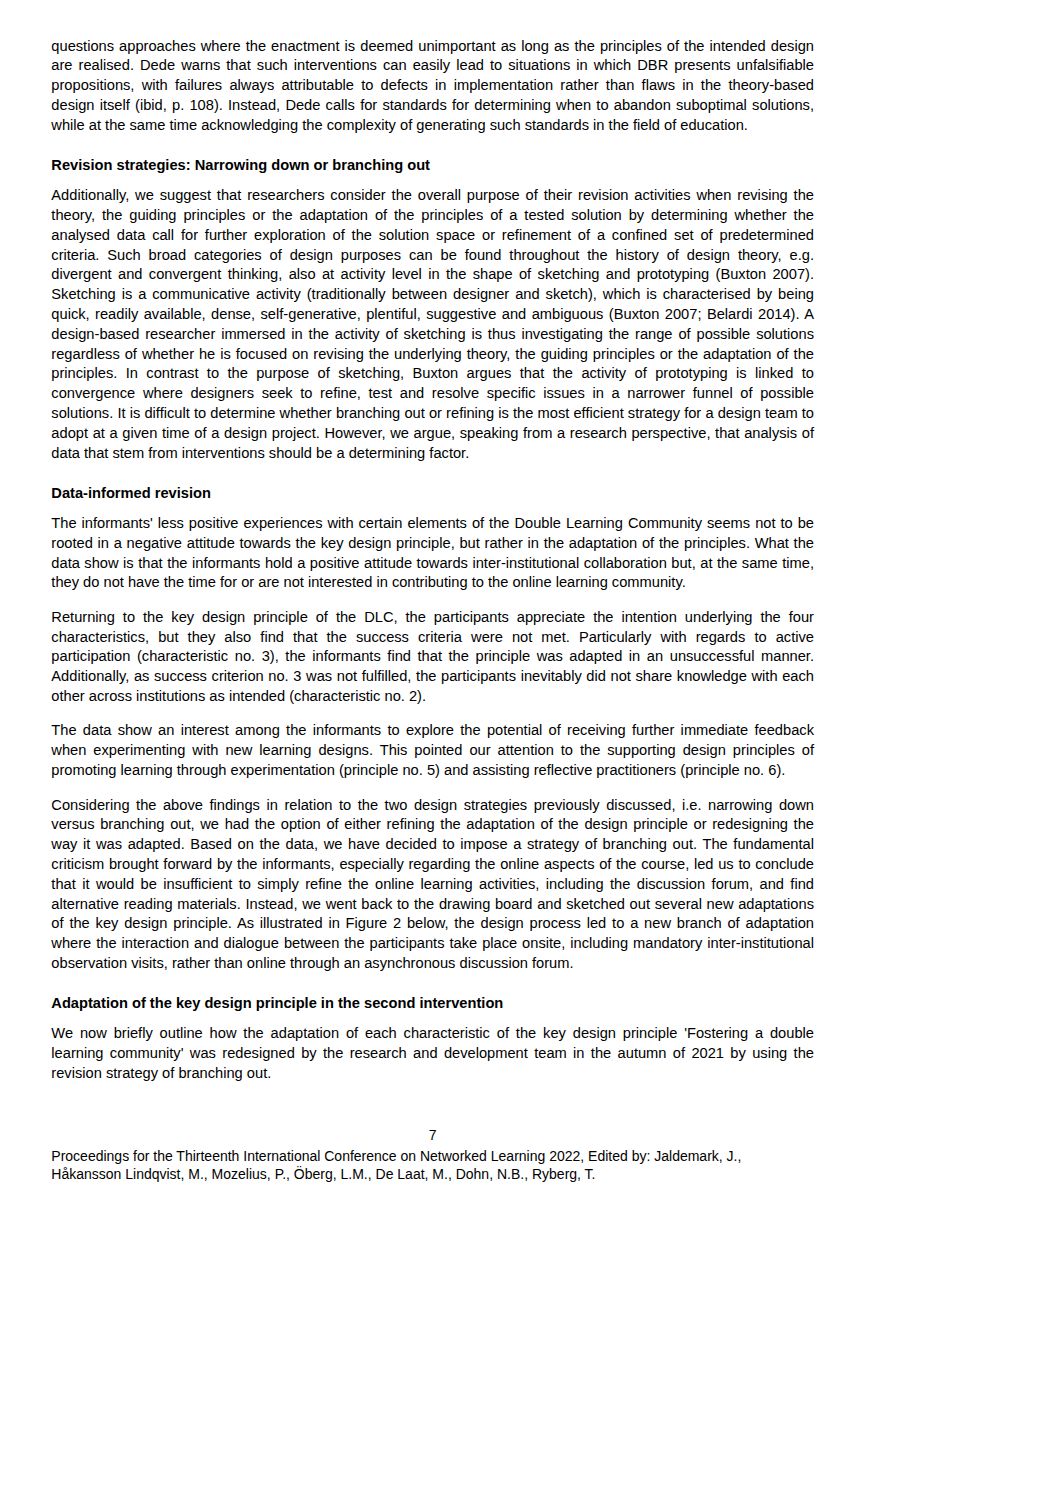questions approaches where the enactment is deemed unimportant as long as the principles of the intended design are realised. Dede warns that such interventions can easily lead to situations in which DBR presents unfalsifiable propositions, with failures always attributable to defects in implementation rather than flaws in the theory-based design itself (ibid, p. 108). Instead, Dede calls for standards for determining when to abandon suboptimal solutions, while at the same time acknowledging the complexity of generating such standards in the field of education.
Revision strategies: Narrowing down or branching out
Additionally, we suggest that researchers consider the overall purpose of their revision activities when revising the theory, the guiding principles or the adaptation of the principles of a tested solution by determining whether the analysed data call for further exploration of the solution space or refinement of a confined set of predetermined criteria. Such broad categories of design purposes can be found throughout the history of design theory, e.g. divergent and convergent thinking, also at activity level in the shape of sketching and prototyping (Buxton 2007). Sketching is a communicative activity (traditionally between designer and sketch), which is characterised by being quick, readily available, dense, self-generative, plentiful, suggestive and ambiguous (Buxton 2007; Belardi 2014). A design-based researcher immersed in the activity of sketching is thus investigating the range of possible solutions regardless of whether he is focused on revising the underlying theory, the guiding principles or the adaptation of the principles. In contrast to the purpose of sketching, Buxton argues that the activity of prototyping is linked to convergence where designers seek to refine, test and resolve specific issues in a narrower funnel of possible solutions. It is difficult to determine whether branching out or refining is the most efficient strategy for a design team to adopt at a given time of a design project. However, we argue, speaking from a research perspective, that analysis of data that stem from interventions should be a determining factor.
Data-informed revision
The informants' less positive experiences with certain elements of the Double Learning Community seems not to be rooted in a negative attitude towards the key design principle, but rather in the adaptation of the principles. What the data show is that the informants hold a positive attitude towards inter-institutional collaboration but, at the same time, they do not have the time for or are not interested in contributing to the online learning community.
Returning to the key design principle of the DLC, the participants appreciate the intention underlying the four characteristics, but they also find that the success criteria were not met. Particularly with regards to active participation (characteristic no. 3), the informants find that the principle was adapted in an unsuccessful manner. Additionally, as success criterion no. 3 was not fulfilled, the participants inevitably did not share knowledge with each other across institutions as intended (characteristic no. 2).
The data show an interest among the informants to explore the potential of receiving further immediate feedback when experimenting with new learning designs. This pointed our attention to the supporting design principles of promoting learning through experimentation (principle no. 5) and assisting reflective practitioners (principle no. 6).
Considering the above findings in relation to the two design strategies previously discussed, i.e. narrowing down versus branching out, we had the option of either refining the adaptation of the design principle or redesigning the way it was adapted. Based on the data, we have decided to impose a strategy of branching out. The fundamental criticism brought forward by the informants, especially regarding the online aspects of the course, led us to conclude that it would be insufficient to simply refine the online learning activities, including the discussion forum, and find alternative reading materials. Instead, we went back to the drawing board and sketched out several new adaptations of the key design principle. As illustrated in Figure 2 below, the design process led to a new branch of adaptation where the interaction and dialogue between the participants take place onsite, including mandatory inter-institutional observation visits, rather than online through an asynchronous discussion forum.
Adaptation of the key design principle in the second intervention
We now briefly outline how the adaptation of each characteristic of the key design principle 'Fostering a double learning community' was redesigned by the research and development team in the autumn of 2021 by using the revision strategy of branching out.
7
Proceedings for the Thirteenth International Conference on Networked Learning 2022, Edited by: Jaldemark, J., Håkansson Lindqvist, M., Mozelius, P., Öberg, L.M., De Laat, M., Dohn, N.B., Ryberg, T.